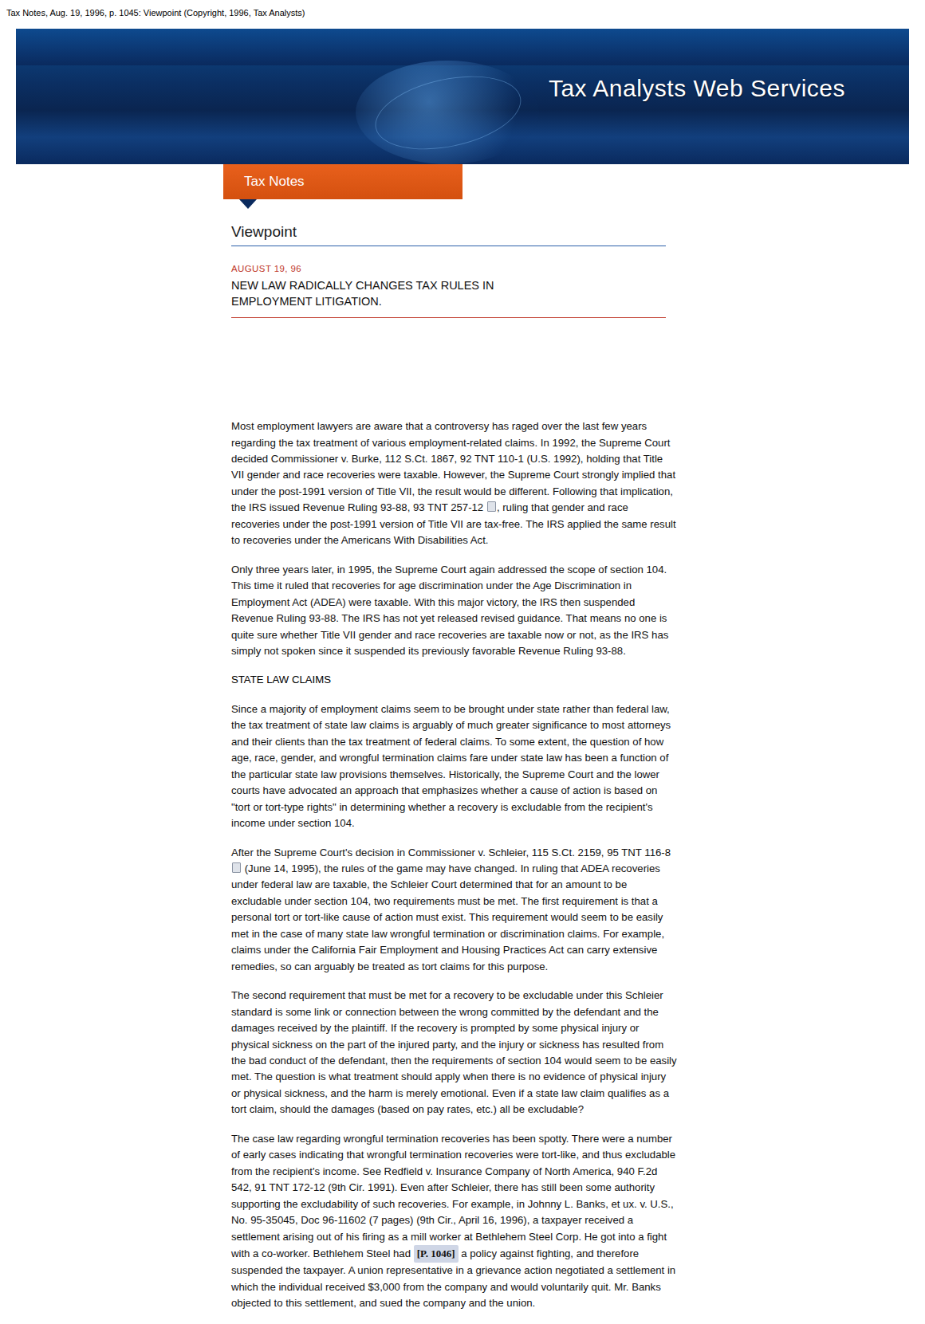Tax Notes, Aug. 19, 1996, p. 1045: Viewpoint (Copyright, 1996, Tax Analysts)
Tax Analysts Web Services
Tax Notes
Viewpoint
AUGUST 19, 96
NEW LAW RADICALLY CHANGES TAX RULES IN
EMPLOYMENT LITIGATION.
Most employment lawyers are aware that a controversy has raged over the last few years regarding the tax treatment of various employment-related claims. In 1992, the Supreme Court decided Commissioner v. Burke, 112 S.Ct. 1867, 92 TNT 110-1 (U.S. 1992), holding that Title VII gender and race recoveries were taxable. However, the Supreme Court strongly implied that under the post-1991 version of Title VII, the result would be different. Following that implication, the IRS issued Revenue Ruling 93-88, 93 TNT 257-12 , ruling that gender and race recoveries under the post-1991 version of Title VII are tax-free. The IRS applied the same result to recoveries under the Americans With Disabilities Act.
Only three years later, in 1995, the Supreme Court again addressed the scope of section 104. This time it ruled that recoveries for age discrimination under the Age Discrimination in Employment Act (ADEA) were taxable. With this major victory, the IRS then suspended Revenue Ruling 93-88. The IRS has not yet released revised guidance. That means no one is quite sure whether Title VII gender and race recoveries are taxable now or not, as the IRS has simply not spoken since it suspended its previously favorable Revenue Ruling 93-88.
STATE LAW CLAIMS
Since a majority of employment claims seem to be brought under state rather than federal law, the tax treatment of state law claims is arguably of much greater significance to most attorneys and their clients than the tax treatment of federal claims. To some extent, the question of how age, race, gender, and wrongful termination claims fare under state law has been a function of the particular state law provisions themselves. Historically, the Supreme Court and the lower courts have advocated an approach that emphasizes whether a cause of action is based on "tort or tort-type rights" in determining whether a recovery is excludable from the recipient's income under section 104.
After the Supreme Court's decision in Commissioner v. Schleier, 115 S.Ct. 2159, 95 TNT 116-8 (June 14, 1995), the rules of the game may have changed. In ruling that ADEA recoveries under federal law are taxable, the Schleier Court determined that for an amount to be excludable under section 104, two requirements must be met. The first requirement is that a personal tort or tort-like cause of action must exist. This requirement would seem to be easily met in the case of many state law wrongful termination or discrimination claims. For example, claims under the California Fair Employment and Housing Practices Act can carry extensive remedies, so can arguably be treated as tort claims for this purpose.
The second requirement that must be met for a recovery to be excludable under this Schleier standard is some link or connection between the wrong committed by the defendant and the damages received by the plaintiff. If the recovery is prompted by some physical injury or physical sickness on the part of the injured party, and the injury or sickness has resulted from the bad conduct of the defendant, then the requirements of section 104 would seem to be easily met. The question is what treatment should apply when there is no evidence of physical injury or physical sickness, and the harm is merely emotional. Even if a state law claim qualifies as a tort claim, should the damages (based on pay rates, etc.) all be excludable?
The case law regarding wrongful termination recoveries has been spotty. There were a number of early cases indicating that wrongful termination recoveries were tort-like, and thus excludable from the recipient's income. See Redfield v. Insurance Company of North America, 940 F.2d 542, 91 TNT 172-12 (9th Cir. 1991). Even after Schleier, there has still been some authority supporting the excludability of such recoveries. For example, in Johnny L. Banks, et ux. v. U.S., No. 95-35045, Doc 96-11602 (7 pages) (9th Cir., April 16, 1996), a taxpayer received a settlement arising out of his firing as a mill worker at Bethlehem Steel Corp. He got into a fight with a co-worker. Bethlehem Steel had [P. 1046] a policy against fighting, and therefore suspended the taxpayer. A union representative in a grievance action negotiated a settlement in which the individual received $3,000 from the company and would voluntarily quit. Mr. Banks objected to this settlement, and sued the company and the union.